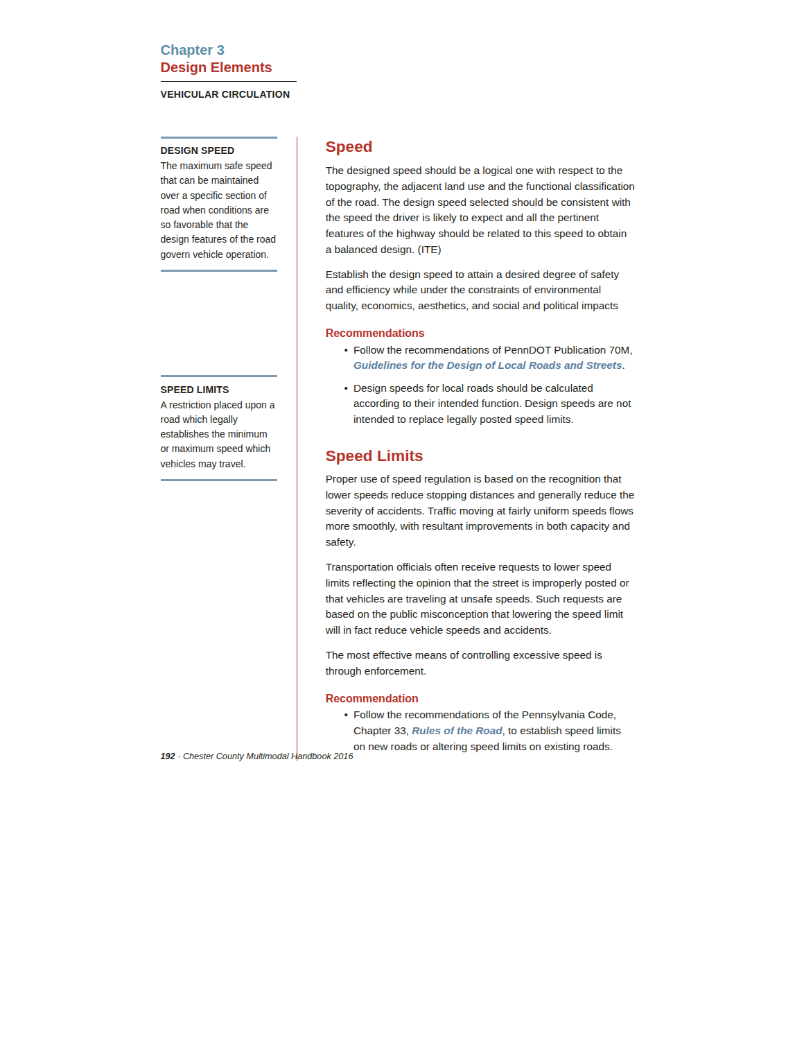Chapter 3
Design Elements
VEHICULAR CIRCULATION
DESIGN SPEED
The maximum safe speed that can be maintained over a specific section of road when conditions are so favorable that the design features of the road govern vehicle operation.
SPEED LIMITS
A restriction placed upon a road which legally establishes the minimum or maximum speed which vehicles may travel.
Speed
The designed speed should be a logical one with respect to the topography, the adjacent land use and the functional classification of the road. The design speed selected should be consistent with the speed the driver is likely to expect and all the pertinent features of the highway should be related to this speed to obtain a balanced design. (ITE)
Establish the design speed to attain a desired degree of safety and efficiency while under the constraints of environmental quality, economics, aesthetics, and social and political impacts
Recommendations
Follow the recommendations of PennDOT Publication 70M, Guidelines for the Design of Local Roads and Streets.
Design speeds for local roads should be calculated according to their intended function. Design speeds are not intended to replace legally posted speed limits.
Speed Limits
Proper use of speed regulation is based on the recognition that lower speeds reduce stopping distances and generally reduce the severity of accidents. Traffic moving at fairly uniform speeds flows more smoothly, with resultant improvements in both capacity and safety.
Transportation officials often receive requests to lower speed limits reflecting the opinion that the street is improperly posted or that vehicles are traveling at unsafe speeds. Such requests are based on the public misconception that lowering the speed limit will in fact reduce vehicle speeds and accidents.
The most effective means of controlling excessive speed is through enforcement.
Recommendation
Follow the recommendations of the Pennsylvania Code, Chapter 33, Rules of the Road, to establish speed limits on new roads or altering speed limits on existing roads.
192 · Chester County Multimodal Handbook 2016